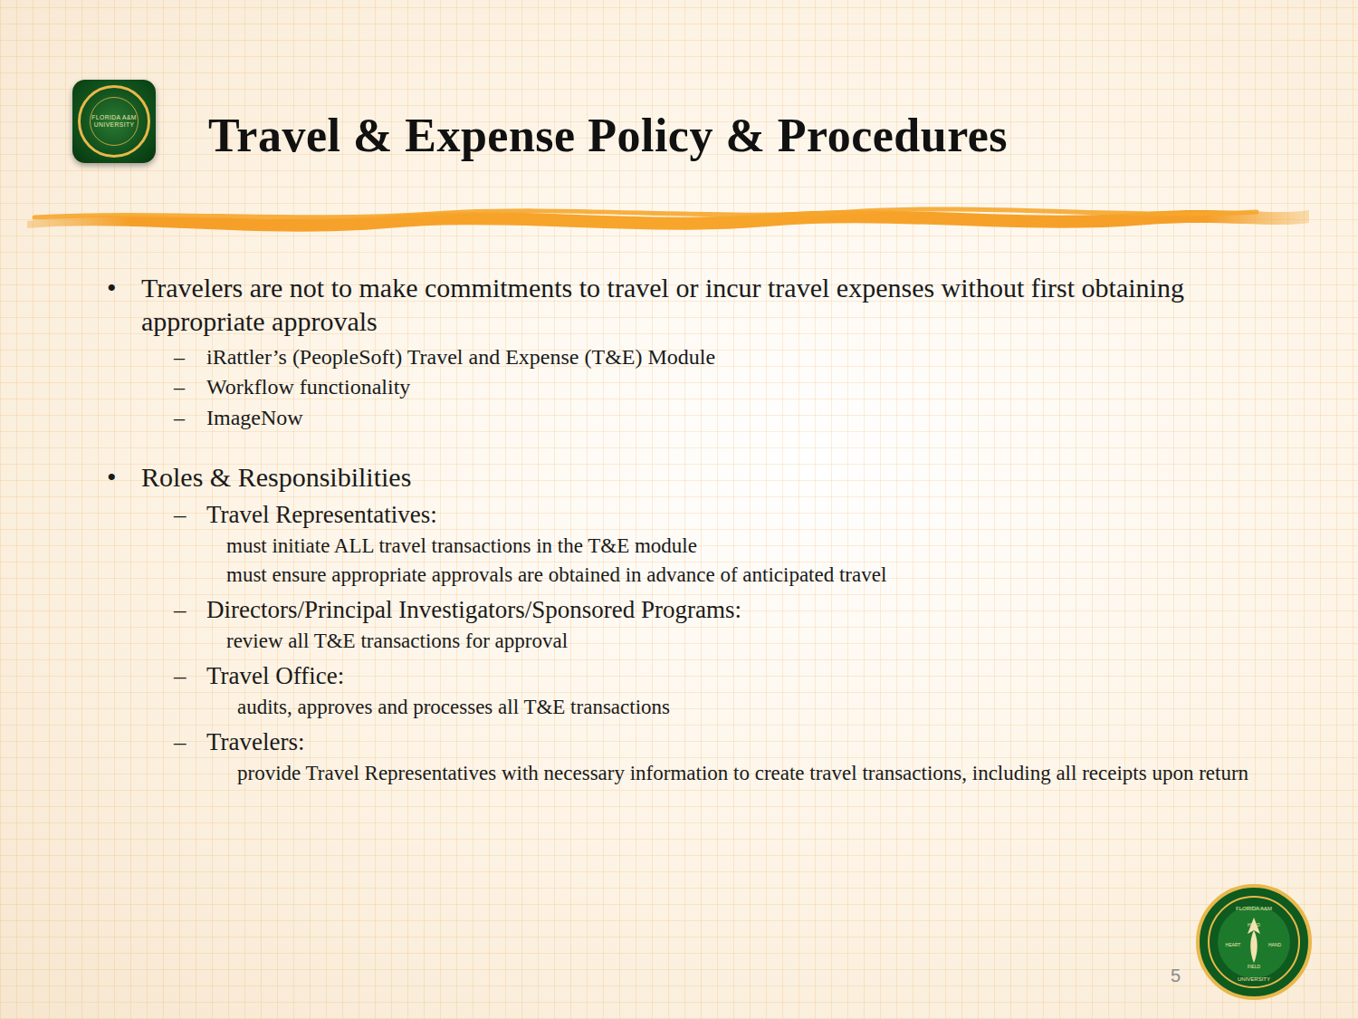FLORIDA A&M
UNIVERSITY
Travel & Expense Policy & Procedures
• Travelers are not to make commitments to travel or incur travel expenses without first obtaining appropriate approvals
–iRattler’s (PeopleSoft) Travel and Expense (T&E) Module
–Workflow functionality
–ImageNow
• Roles & Responsibilities
–Travel Representatives:
must initiate ALL travel transactions in the T&E module
must ensure appropriate approvals are obtained in advance of anticipated travel
–Directors/Principal Investigators/Sponsored Programs:
review all T&E transactions for approval
–Travel Office:
audits, approves and processes all T&E transactions
–Travelers:
provide Travel Representatives with necessary information to create travel transactions, including all receipts upon return
5
FLORIDA A&M UNIVERSITY HEAD HEART HAND FIELD